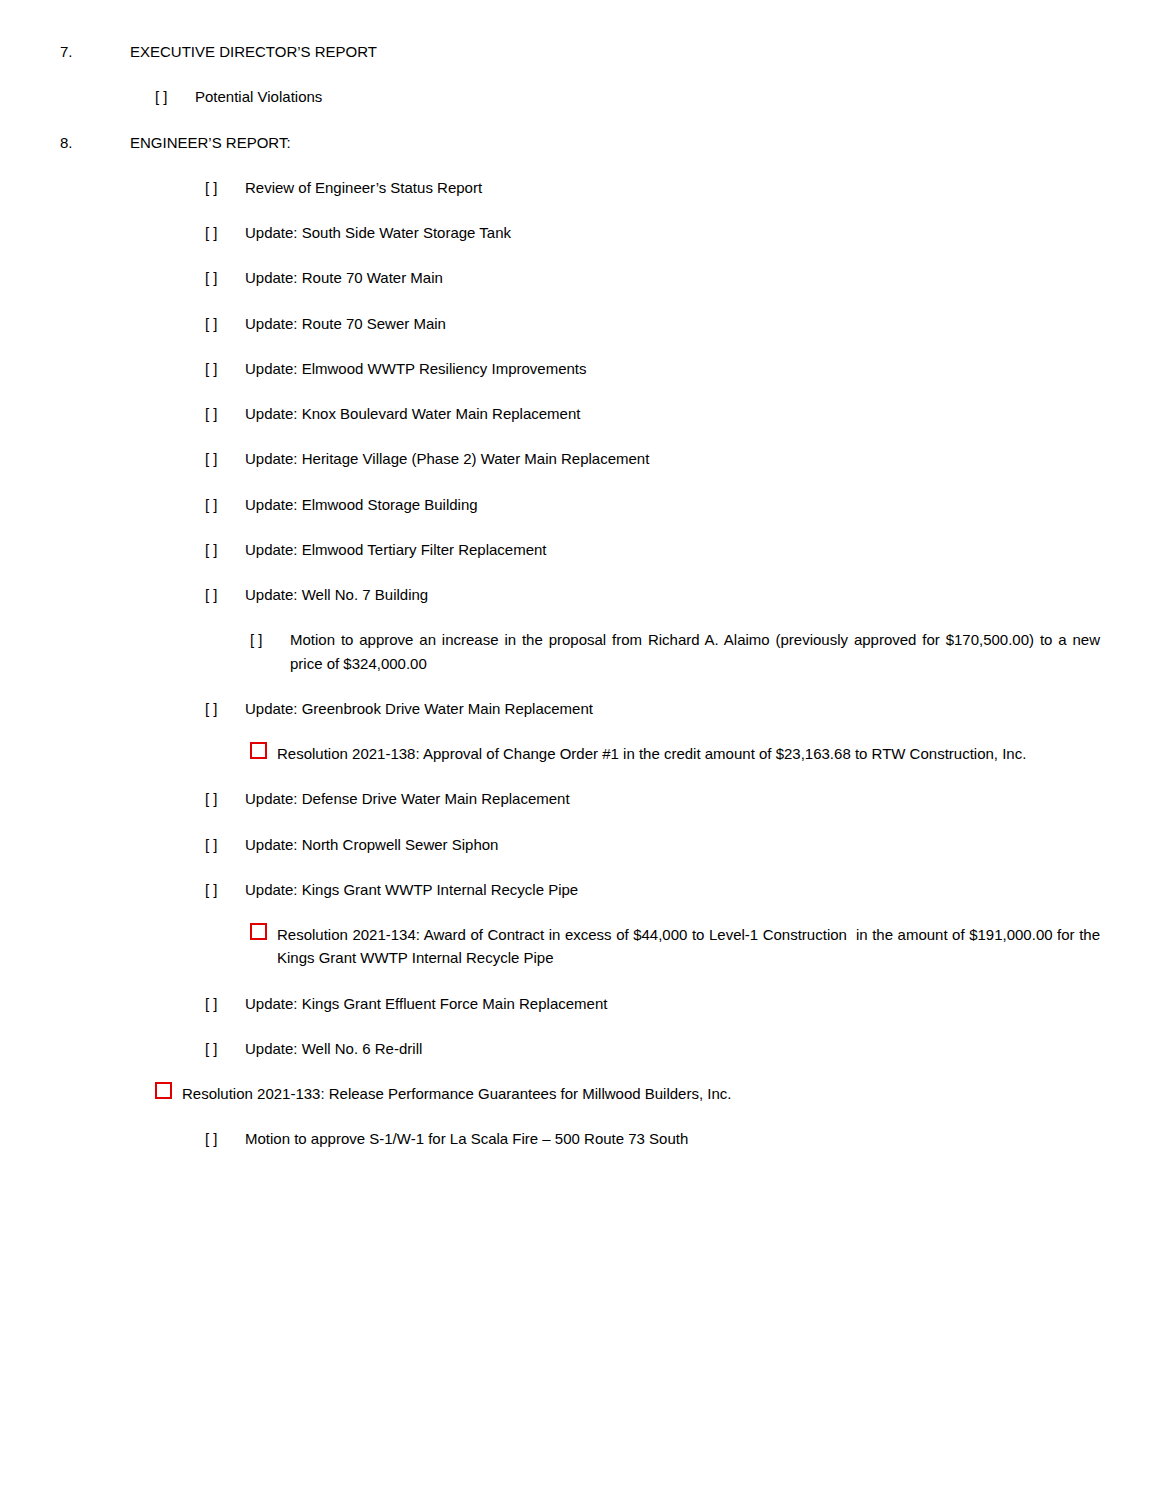7.
EXECUTIVE DIRECTOR’S REPORT
[ ]
Potential Violations
8.
ENGINEER’S REPORT:
[ ]
Review of Engineer’s Status Report
[ ]
Update: South Side Water Storage Tank
[ ]
Update: Route 70 Water Main
[ ]
Update: Route 70 Sewer Main
[ ]
Update: Elmwood WWTP Resiliency Improvements
[ ]
Update: Knox Boulevard Water Main Replacement
[ ]
Update: Heritage Village (Phase 2) Water Main Replacement
[ ]
Update: Elmwood Storage Building
[ ]
Update: Elmwood Tertiary Filter Replacement
[ ]
Update: Well No. 7 Building
[ ]
Motion to approve an increase in the proposal from Richard A. Alaimo (previously approved for $170,500.00) to a new price of $324,000.00
[ ]
Update: Greenbrook Drive Water Main Replacement
Resolution 2021-138: Approval of Change Order #1 in the credit amount of $23,163.68 to RTW Construction, Inc.
[ ]
Update: Defense Drive Water Main Replacement
[ ]
Update: North Cropwell Sewer Siphon
[ ]
Update: Kings Grant WWTP Internal Recycle Pipe
Resolution 2021-134: Award of Contract in excess of $44,000 to Level-1 Construction in the amount of $191,000.00 for the Kings Grant WWTP Internal Recycle Pipe
[ ]
Update: Kings Grant Effluent Force Main Replacement
[ ]
Update: Well No. 6 Re-drill
Resolution 2021-133: Release Performance Guarantees for Millwood Builders, Inc.
[ ]
Motion to approve S-1/W-1 for La Scala Fire – 500 Route 73 South